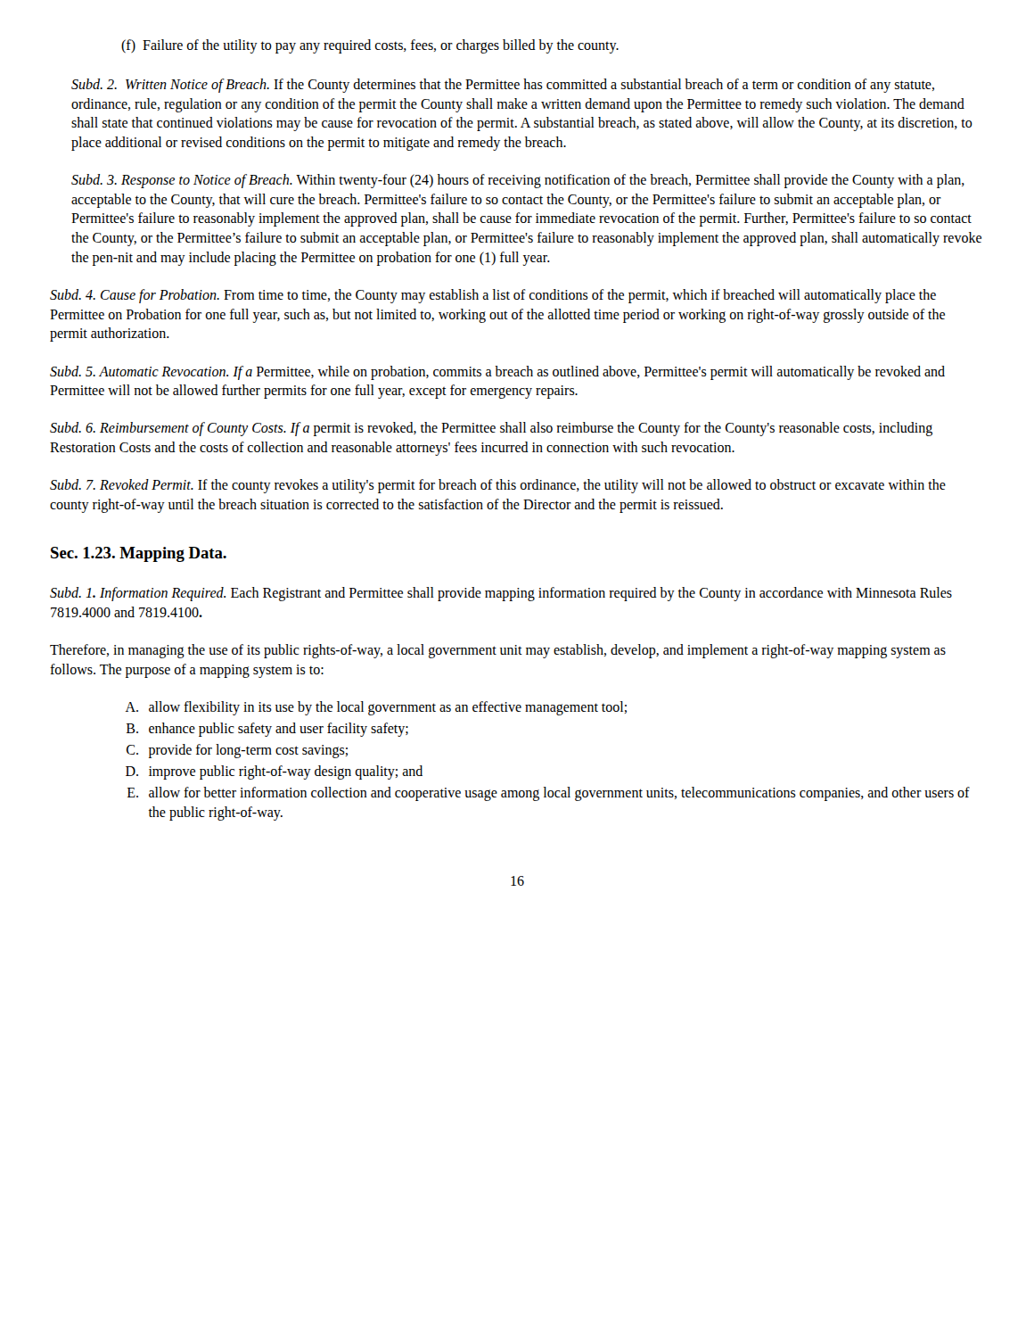(f) Failure of the utility to pay any required costs, fees, or charges billed by the county.
Subd. 2. Written Notice of Breach. If the County determines that the Permittee has committed a substantial breach of a term or condition of any statute, ordinance, rule, regulation or any condition of the permit the County shall make a written demand upon the Permittee to remedy such violation. The demand shall state that continued violations may be cause for revocation of the permit. A substantial breach, as stated above, will allow the County, at its discretion, to place additional or revised conditions on the permit to mitigate and remedy the breach.
Subd. 3. Response to Notice of Breach. Within twenty-four (24) hours of receiving notification of the breach, Permittee shall provide the County with a plan, acceptable to the County, that will cure the breach. Permittee's failure to so contact the County, or the Permittee's failure to submit an acceptable plan, or Permittee's failure to reasonably implement the approved plan, shall be cause for immediate revocation of the permit. Further, Permittee's failure to so contact the County, or the Permittee’s failure to submit an acceptable plan, or Permittee's failure to reasonably implement the approved plan, shall automatically revoke the pen-nit and may include placing the Permittee on probation for one (1) full year.
Subd. 4. Cause for Probation. From time to time, the County may establish a list of conditions of the permit, which if breached will automatically place the Permittee on Probation for one full year, such as, but not limited to, working out of the allotted time period or working on right-of-way grossly outside of the permit authorization.
Subd. 5. Automatic Revocation. If a Permittee, while on probation, commits a breach as outlined above, Permittee's permit will automatically be revoked and Permittee will not be allowed further permits for one full year, except for emergency repairs.
Subd. 6. Reimbursement of County Costs. If a permit is revoked, the Permittee shall also reimburse the County for the County's reasonable costs, including Restoration Costs and the costs of collection and reasonable attorneys' fees incurred in connection with such revocation.
Subd. 7. Revoked Permit. If the county revokes a utility's permit for breach of this ordinance, the utility will not be allowed to obstruct or excavate within the county right-of-way until the breach situation is corrected to the satisfaction of the Director and the permit is reissued.
Sec. 1.23. Mapping Data.
Subd. 1. Information Required. Each Registrant and Permittee shall provide mapping information required by the County in accordance with Minnesota Rules 7819.4000 and 7819.4100.
Therefore, in managing the use of its public rights-of-way, a local government unit may establish, develop, and implement a right-of-way mapping system as follows. The purpose of a mapping system is to:
allow flexibility in its use by the local government as an effective management tool;
enhance public safety and user facility safety;
provide for long-term cost savings;
improve public right-of-way design quality; and
allow for better information collection and cooperative usage among local government units, telecommunications companies, and other users of the public right-of-way.
16